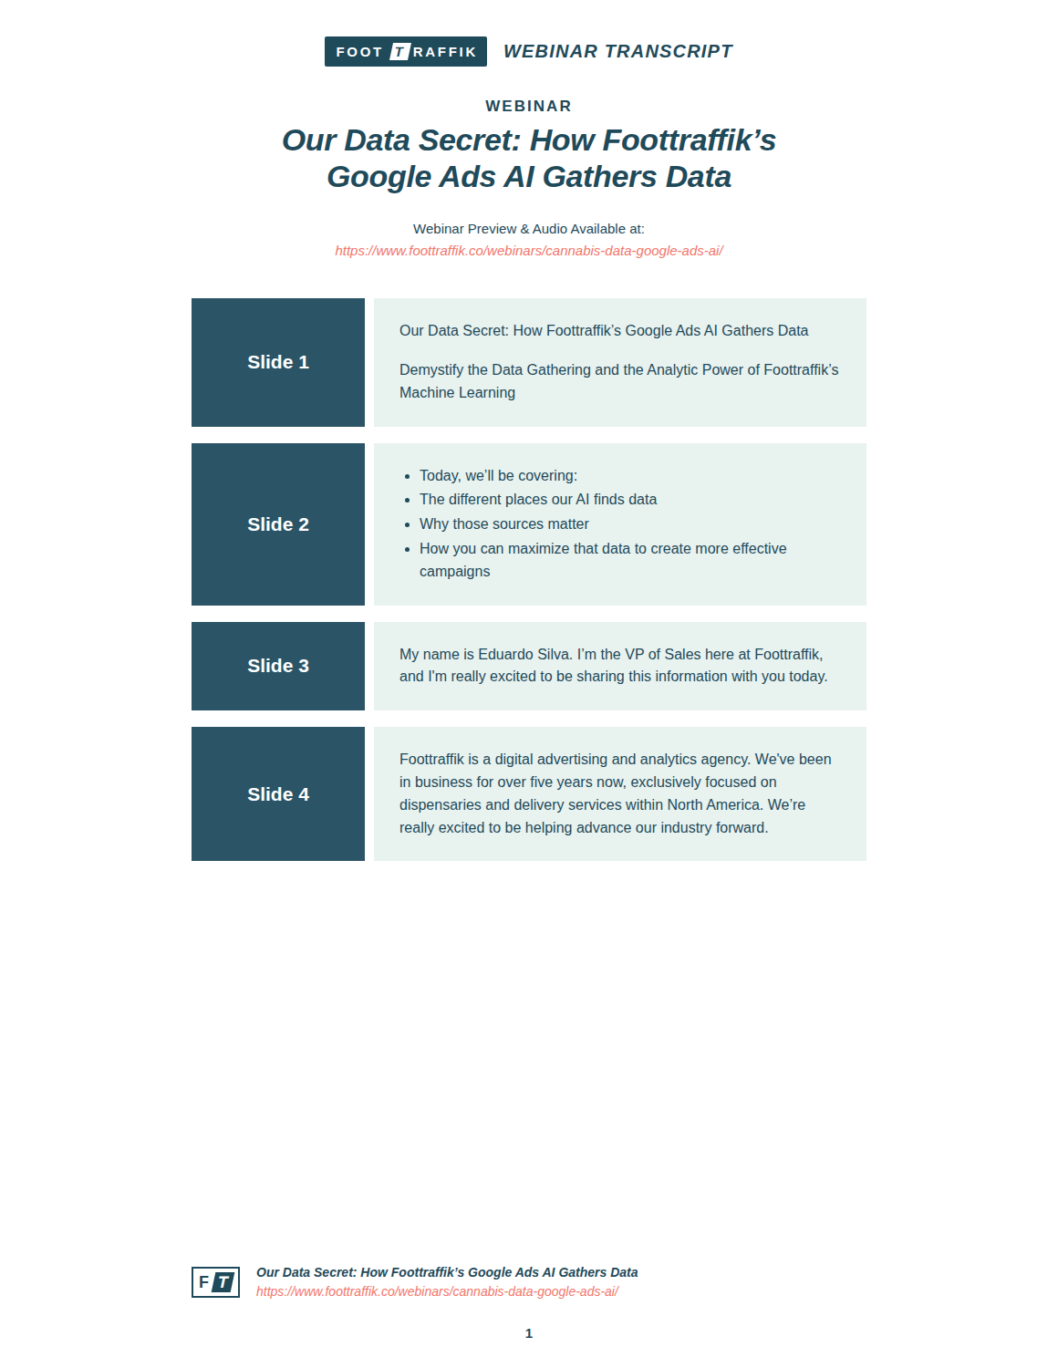FOOT TRAFFIK WEBINAR TRANSCRIPT
WEBINAR
Our Data Secret: How Foottraffik’s
Google Ads AI Gathers Data
Webinar Preview & Audio Available at:
https://www.foottraffik.co/webinars/cannabis-data-google-ads-ai/
Slide 1
Our Data Secret: How Foottraffik’s Google Ads AI Gathers Data
Demystify the Data Gathering and the Analytic Power of Foottraffik’s Machine Learning
Slide 2
Today, we’ll be covering:
The different places our AI finds data
Why those sources matter
How you can maximize that data to create more effective campaigns
Slide 3
My name is Eduardo Silva. I’m the VP of Sales here at Foottraffik, and I'm really excited to be sharing this information with you today.
Slide 4
Foottraffik is a digital advertising and analytics agency. We've been in business for over five years now, exclusively focused on dispensaries and delivery services within North America. We’re really excited to be helping advance our industry forward.
FT Our Data Secret: How Foottraffik’s Google Ads AI Gathers Data https://www.foottraffik.co/webinars/cannabis-data-google-ads-ai/
1